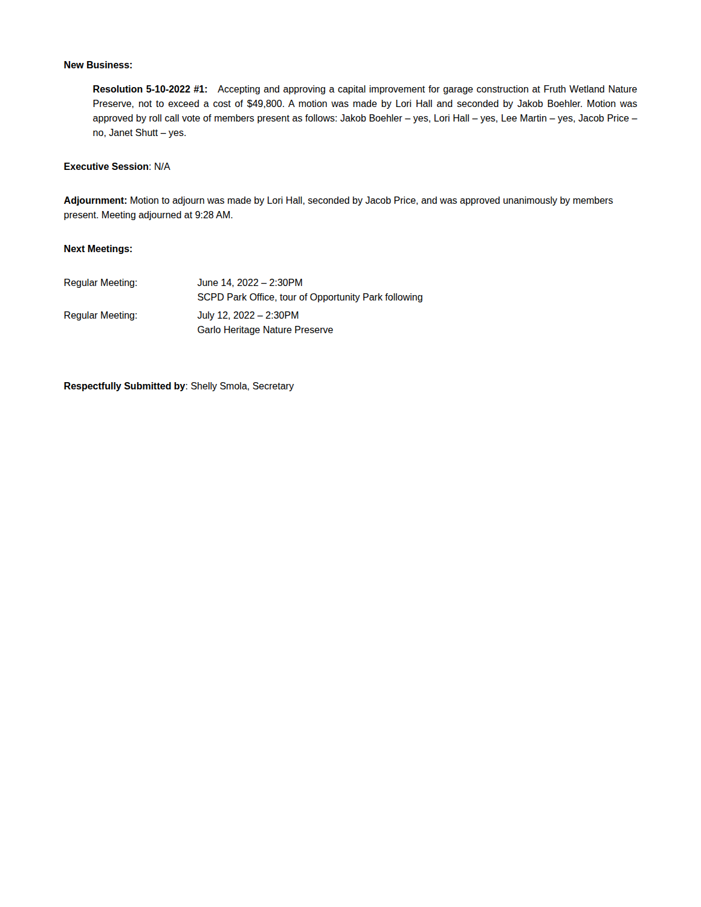New Business:
Resolution 5-10-2022 #1: Accepting and approving a capital improvement for garage construction at Fruth Wetland Nature Preserve, not to exceed a cost of $49,800. A motion was made by Lori Hall and seconded by Jakob Boehler. Motion was approved by roll call vote of members present as follows: Jakob Boehler – yes, Lori Hall – yes, Lee Martin – yes, Jacob Price – no, Janet Shutt – yes.
Executive Session: N/A
Adjournment: Motion to adjourn was made by Lori Hall, seconded by Jacob Price, and was approved unanimously by members present. Meeting adjourned at 9:28 AM.
Next Meetings:
| Regular Meeting: | June 14, 2022 – 2:30PM SCPD Park Office, tour of Opportunity Park following |
| Regular Meeting: | July 12, 2022 – 2:30PM Garlo Heritage Nature Preserve |
Respectfully Submitted by: Shelly Smola, Secretary